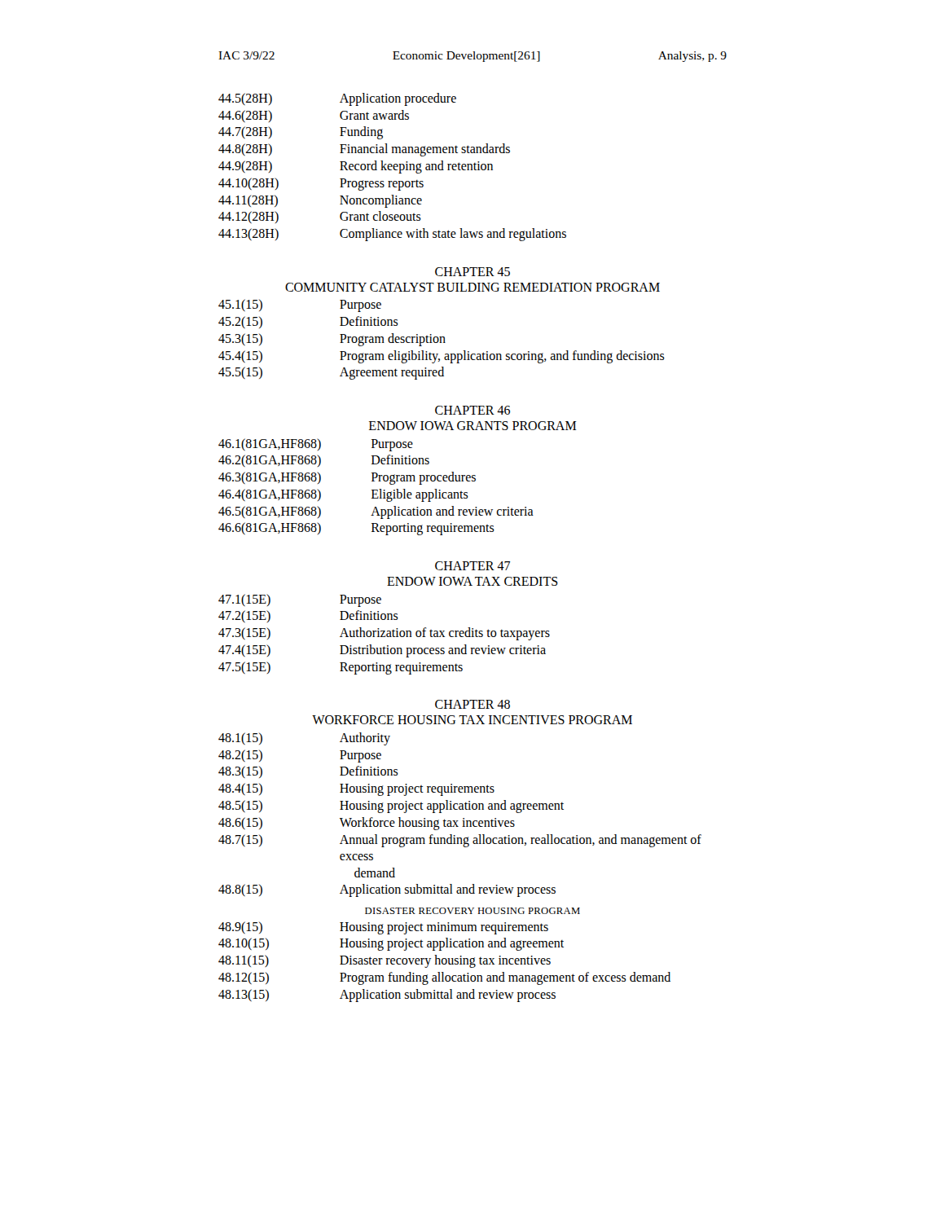IAC 3/9/22
Economic Development[261]
Analysis, p. 9
| 44.5(28H) | Application procedure |
| 44.6(28H) | Grant awards |
| 44.7(28H) | Funding |
| 44.8(28H) | Financial management standards |
| 44.9(28H) | Record keeping and retention |
| 44.10(28H) | Progress reports |
| 44.11(28H) | Noncompliance |
| 44.12(28H) | Grant closeouts |
| 44.13(28H) | Compliance with state laws and regulations |
CHAPTER 45 COMMUNITY CATALYST BUILDING REMEDIATION PROGRAM
| 45.1(15) | Purpose |
| 45.2(15) | Definitions |
| 45.3(15) | Program description |
| 45.4(15) | Program eligibility, application scoring, and funding decisions |
| 45.5(15) | Agreement required |
CHAPTER 46 ENDOW IOWA GRANTS PROGRAM
| 46.1(81GA,HF868) | Purpose |
| 46.2(81GA,HF868) | Definitions |
| 46.3(81GA,HF868) | Program procedures |
| 46.4(81GA,HF868) | Eligible applicants |
| 46.5(81GA,HF868) | Application and review criteria |
| 46.6(81GA,HF868) | Reporting requirements |
CHAPTER 47 ENDOW IOWA TAX CREDITS
| 47.1(15E) | Purpose |
| 47.2(15E) | Definitions |
| 47.3(15E) | Authorization of tax credits to taxpayers |
| 47.4(15E) | Distribution process and review criteria |
| 47.5(15E) | Reporting requirements |
CHAPTER 48 WORKFORCE HOUSING TAX INCENTIVES PROGRAM
| 48.1(15) | Authority |
| 48.2(15) | Purpose |
| 48.3(15) | Definitions |
| 48.4(15) | Housing project requirements |
| 48.5(15) | Housing project application and agreement |
| 48.6(15) | Workforce housing tax incentives |
| 48.7(15) | Annual program funding allocation, reallocation, and management of excess demand |
| 48.8(15) | Application submittal and review process |
DISASTER RECOVERY HOUSING PROGRAM
| 48.9(15) | Housing project minimum requirements |
| 48.10(15) | Housing project application and agreement |
| 48.11(15) | Disaster recovery housing tax incentives |
| 48.12(15) | Program funding allocation and management of excess demand |
| 48.13(15) | Application submittal and review process |